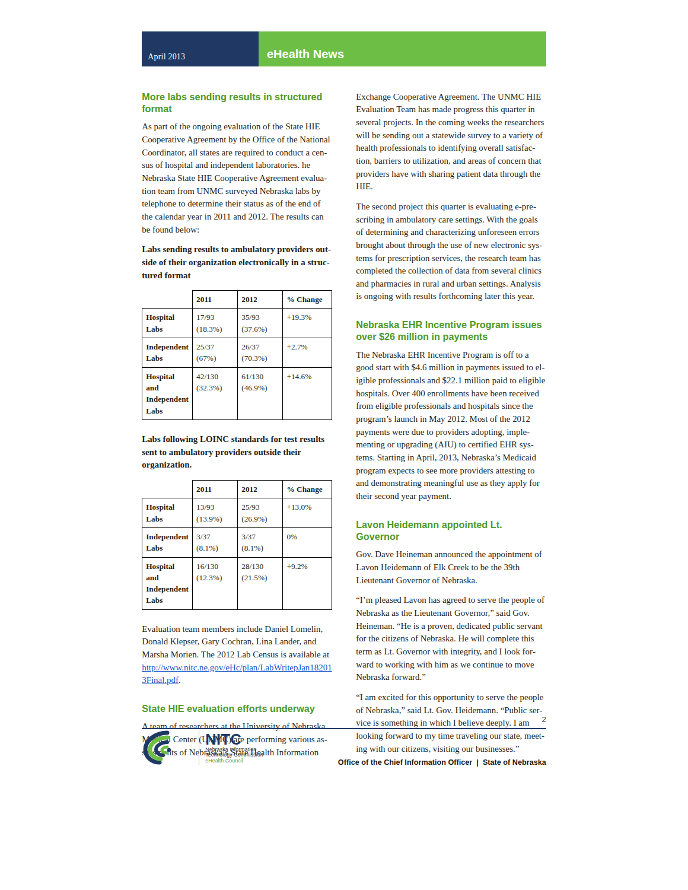April 2013
eHealth News
More labs sending results in structured format
As part of the ongoing evaluation of the State HIE Cooperative Agreement by the Office of the National Coordinator, all states are required to conduct a census of hospital and independent laboratories. he Nebraska State HIE Cooperative Agreement evaluation team from UNMC surveyed Nebraska labs by telephone to determine their status as of the end of the calendar year in 2011 and 2012. The results can be found below:
Labs sending results to ambulatory providers outside of their organization electronically in a structured format
| | 2011 | 2012 | % Change |
| --- | --- | --- | --- |
| Hospital Labs | 17/93 (18.3%) | 35/93 (37.6%) | +19.3% |
| Independent Labs | 25/37 (67%) | 26/37 (70.3%) | +2.7% |
| Hospital and Independent Labs | 42/130 (32.3%) | 61/130 (46.9%) | +14.6% |
Labs following LOINC standards for test results sent to ambulatory providers outside their organization.
| | 2011 | 2012 | % Change |
| --- | --- | --- | --- |
| Hospital Labs | 13/93 (13.9%) | 25/93 (26.9%) | +13.0% |
| Independent Labs | 3/37 (8.1%) | 3/37 (8.1%) | 0% |
| Hospital and Independent Labs | 16/130 (12.3%) | 28/130 (21.5%) | +9.2% |
Evaluation team members include Daniel Lomelin, Donald Klepser, Gary Cochran, Lina Lander, and Marsha Morien. The 2012 Lab Census is available at http://www.nitc.ne.gov/eHc/plan/LabWritepJan182013Final.pdf.
State HIE evaluation efforts underway
A team of researchers at the University of Nebraska Medical Center (UNMC) are performing various assessments of Nebraska’s State Health Information Exchange Cooperative Agreement. The UNMC HIE Evaluation Team has made progress this quarter in several projects. In the coming weeks the researchers will be sending out a statewide survey to a variety of health professionals to identifying overall satisfaction, barriers to utilization, and areas of concern that providers have with sharing patient data through the HIE.
The second project this quarter is evaluating e-prescribing in ambulatory care settings. With the goals of determining and characterizing unforeseen errors brought about through the use of new electronic systems for prescription services, the research team has completed the collection of data from several clinics and pharmacies in rural and urban settings. Analysis is ongoing with results forthcoming later this year.
Nebraska EHR Incentive Program issues over $26 million in payments
The Nebraska EHR Incentive Program is off to a good start with $4.6 million in payments issued to eligible professionals and $22.1 million paid to eligible hospitals. Over 400 enrollments have been received from eligible professionals and hospitals since the program’s launch in May 2012. Most of the 2012 payments were due to providers adopting, implementing or upgrading (AIU) to certified EHR systems. Starting in April, 2013, Nebraska’s Medicaid program expects to see more providers attesting to and demonstrating meaningful use as they apply for their second year payment.
Lavon Heidemann appointed Lt. Governor
Gov. Dave Heineman announced the appointment of Lavon Heidemann of Elk Creek to be the 39th Lieutenant Governor of Nebraska.
“I’m pleased Lavon has agreed to serve the people of Nebraska as the Lieutenant Governor,” said Gov. Heineman. “He is a proven, dedicated public servant for the citizens of Nebraska. He will complete this term as Lt. Governor with integrity, and I look forward to working with him as we continue to move Nebraska forward.”
“I am excited for this opportunity to serve the people of Nebraska,” said Lt. Gov. Heidemann. “Public service is something in which I believe deeply. I am looking forward to my time traveling our state, meeting with our citizens, visiting our businesses.”
2
NITC
Nebraska Information
Technology Commission
eHealth Council
Office of the Chief Information Officer | State of Nebraska